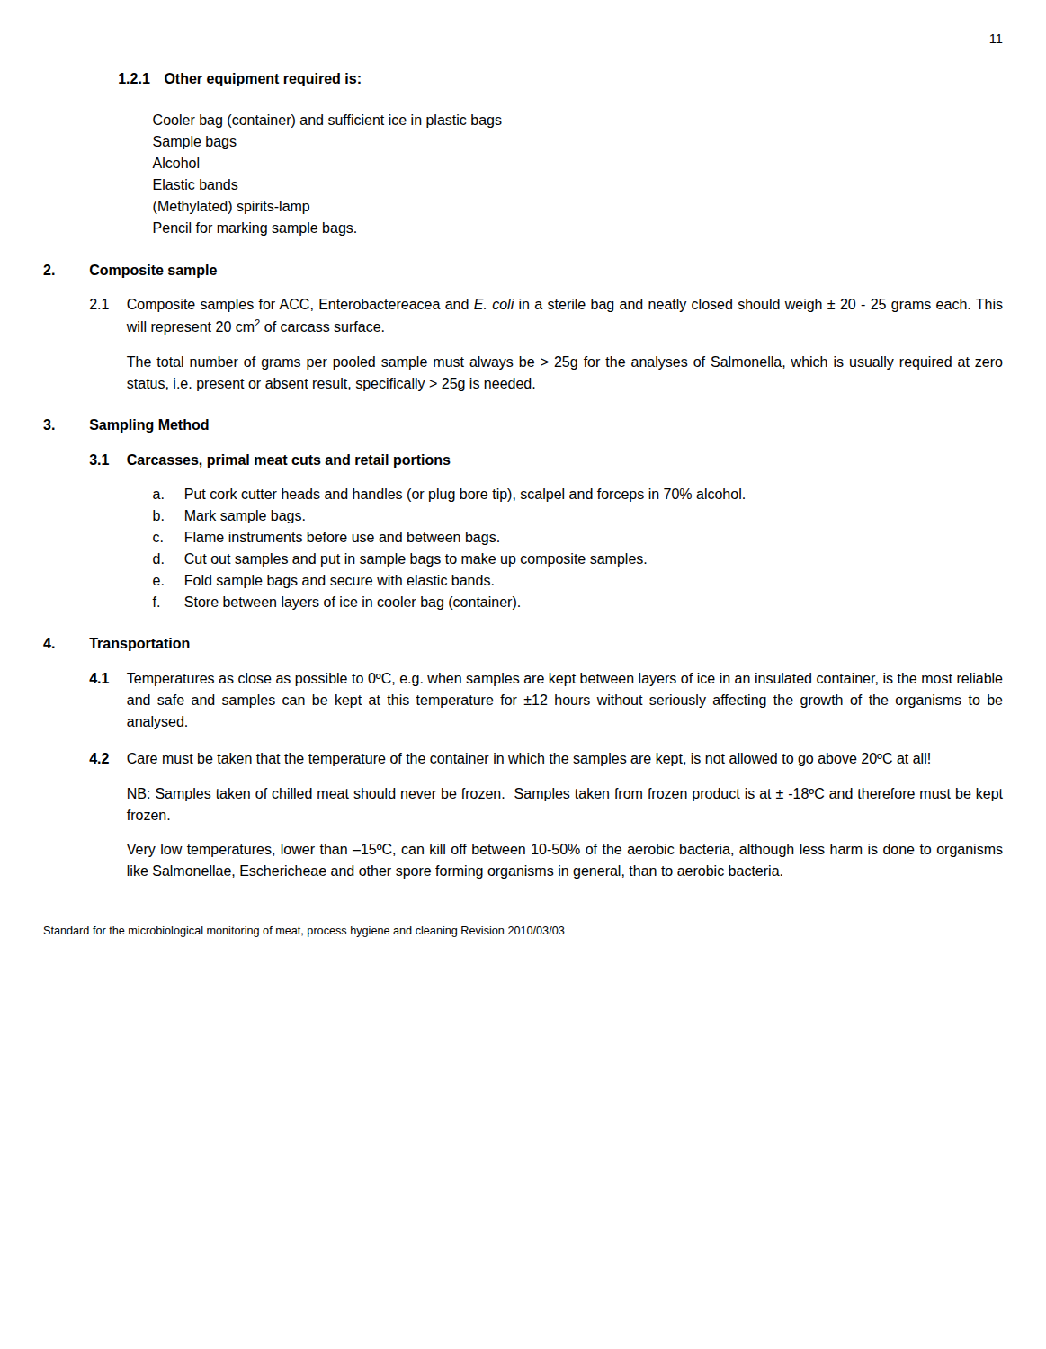11
1.2.1
Other equipment required is:
Cooler bag (container) and sufficient ice in plastic bags
Sample bags
Alcohol
Elastic bands
(Methylated) spirits-lamp
Pencil for marking sample bags.
2.
Composite sample
2.1
Composite samples for ACC, Enterobactereacea and E. coli in a sterile bag and neatly closed should weigh ± 20 - 25 grams each. This will represent 20 cm2 of carcass surface.
The total number of grams per pooled sample must always be > 25g for the analyses of Salmonella, which is usually required at zero status, i.e. present or absent result, specifically > 25g is needed.
3.
Sampling Method
3.1
Carcasses, primal meat cuts and retail portions
a.
Put cork cutter heads and handles (or plug bore tip), scalpel and forceps in 70% alcohol.
b.
Mark sample bags.
c.
Flame instruments before use and between bags.
d.
Cut out samples and put in sample bags to make up composite samples.
e.
Fold sample bags and secure with elastic bands.
f.
Store between layers of ice in cooler bag (container).
4.
Transportation
4.1
Temperatures as close as possible to 0ºC, e.g. when samples are kept between layers of ice in an insulated container, is the most reliable and safe and samples can be kept at this temperature for ±12 hours without seriously affecting the growth of the organisms to be analysed.
4.2
Care must be taken that the temperature of the container in which the samples are kept, is not allowed to go above 20ºC at all!
NB: Samples taken of chilled meat should never be frozen. Samples taken from frozen product is at ± -18ºC and therefore must be kept frozen.
Very low temperatures, lower than –15ºC, can kill off between 10-50% of the aerobic bacteria, although less harm is done to organisms like Salmonellae, Eschericheae and other spore forming organisms in general, than to aerobic bacteria.
Standard for the microbiological monitoring of meat, process hygiene and cleaning Revision 2010/03/03